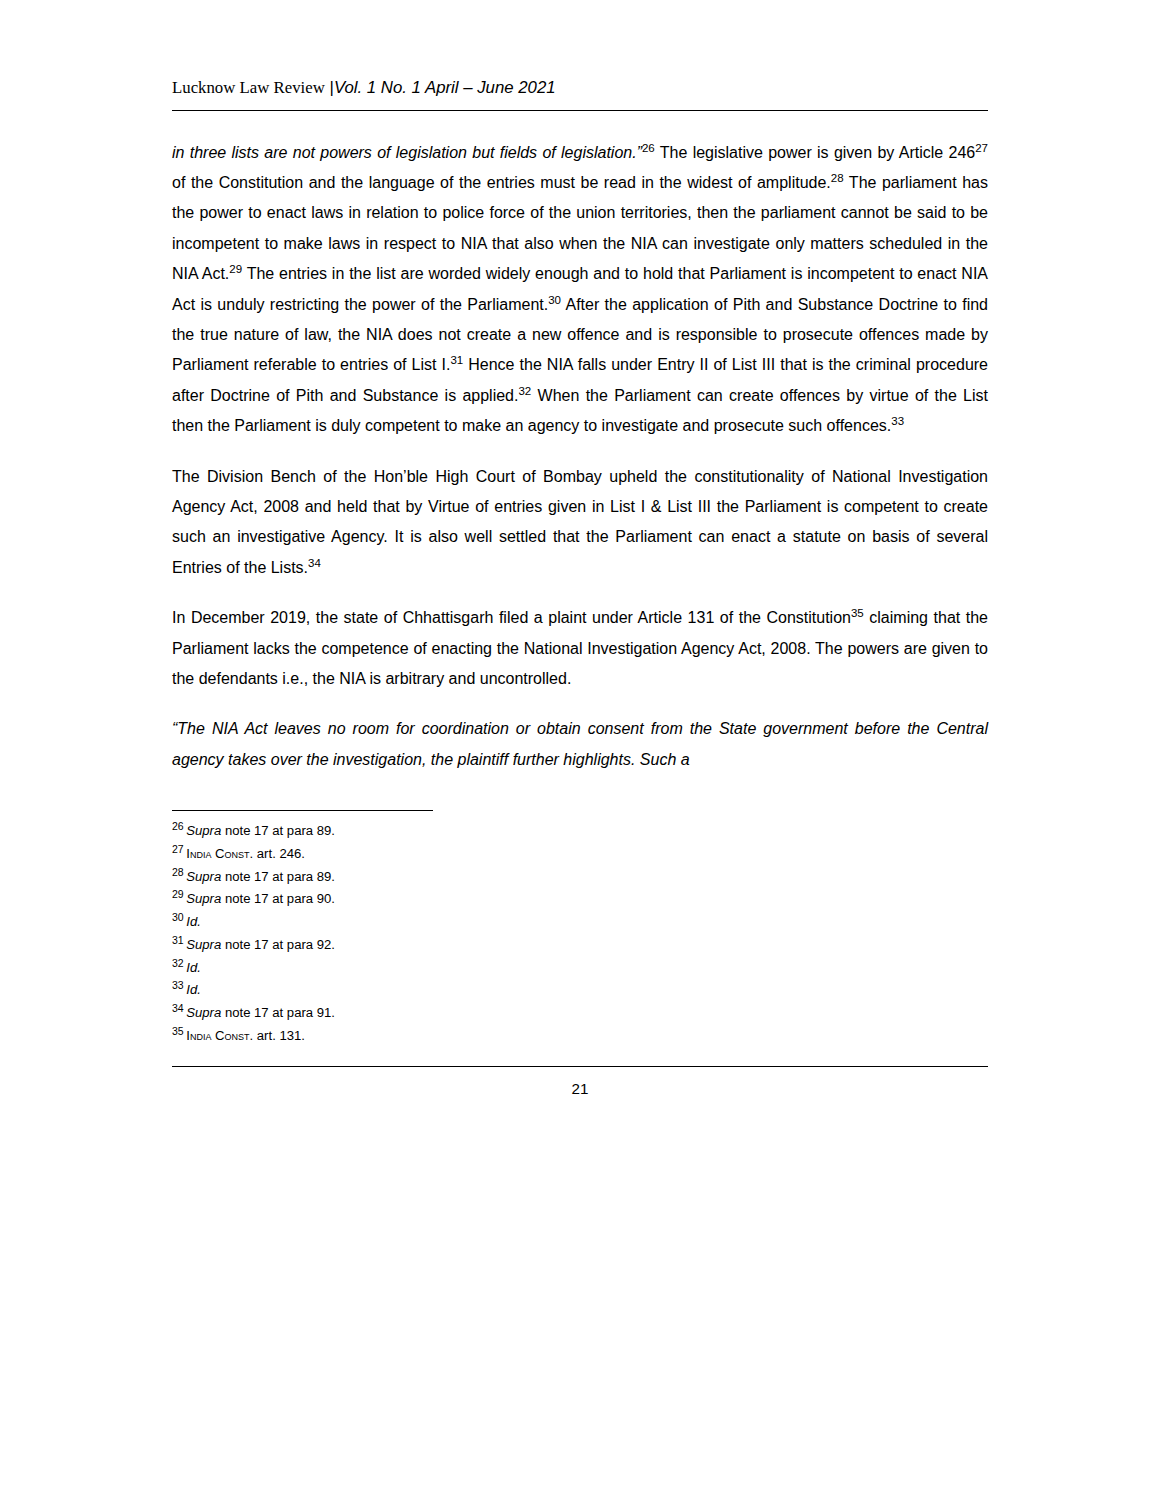Lucknow Law Review |Vol. 1 No. 1 April – June 2021
in three lists are not powers of legislation but fields of legislation.”26 The legislative power is given by Article 24627 of the Constitution and the language of the entries must be read in the widest of amplitude.28 The parliament has the power to enact laws in relation to police force of the union territories, then the parliament cannot be said to be incompetent to make laws in respect to NIA that also when the NIA can investigate only matters scheduled in the NIA Act.29 The entries in the list are worded widely enough and to hold that Parliament is incompetent to enact NIA Act is unduly restricting the power of the Parliament.30 After the application of Pith and Substance Doctrine to find the true nature of law, the NIA does not create a new offence and is responsible to prosecute offences made by Parliament referable to entries of List I.31 Hence the NIA falls under Entry II of List III that is the criminal procedure after Doctrine of Pith and Substance is applied.32 When the Parliament can create offences by virtue of the List then the Parliament is duly competent to make an agency to investigate and prosecute such offences.33
The Division Bench of the Hon’ble High Court of Bombay upheld the constitutionality of National Investigation Agency Act, 2008 and held that by Virtue of entries given in List I & List III the Parliament is competent to create such an investigative Agency. It is also well settled that the Parliament can enact a statute on basis of several Entries of the Lists.34
In December 2019, the state of Chhattisgarh filed a plaint under Article 131 of the Constitution35 claiming that the Parliament lacks the competence of enacting the National Investigation Agency Act, 2008. The powers are given to the defendants i.e., the NIA is arbitrary and uncontrolled.
“The NIA Act leaves no room for coordination or obtain consent from the State government before the Central agency takes over the investigation, the plaintiff further highlights. Such a
26 Supra note 17 at para 89.
27 India Const. art. 246.
28 Supra note 17 at para 89.
29 Supra note 17 at para 90.
30 Id.
31 Supra note 17 at para 92.
32 Id.
33 Id.
34 Supra note 17 at para 91.
35 India Const. art. 131.
21